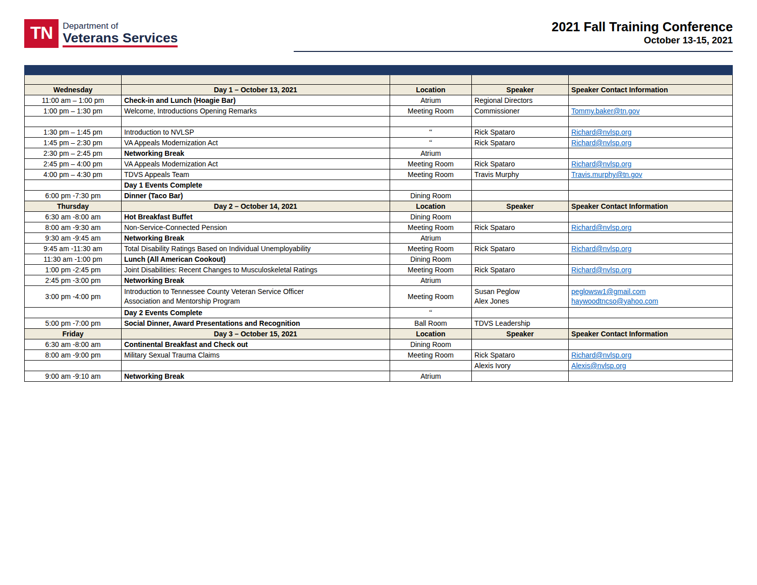TN
Department of
Veterans Services
2021 Fall Training Conference
October 13-15, 2021
| Wednesday | Day 1 – October 13, 2021 | Location | Speaker | Speaker Contact Information |
| 11:00 am – 1:00 pm | Check-in and Lunch (Hoagie Bar) | Atrium | Regional Directors | |
| 1:00 pm – 1:30 pm | Welcome, Introductions Opening Remarks | Meeting Room | Commissioner | Tommy.baker@tn.gov |
| 1:30 pm – 1:45 pm | Introduction to NVLSP | “ | Rick Spataro | Richard@nvlsp.org |
| 1:45 pm – 2:30 pm | VA Appeals Modernization Act | “ | Rick Spataro | Richard@nvlsp.org |
| 2:30 pm – 2:45 pm | Networking Break | Atrium | | |
| 2:45 pm – 4:00 pm | VA Appeals Modernization Act | Meeting Room | Rick Spataro | Richard@nvlsp.org |
| 4:00 pm – 4:30 pm | TDVS Appeals Team | Meeting Room | Travis Murphy | Travis.murphy@tn.gov |
| | Day 1 Events Complete | | | |
| 6:00 pm -7:30 pm | Dinner (Taco Bar) | Dining Room | | |
| Thursday | Day 2 – October 14, 2021 | Location | Speaker | Speaker Contact Information |
| 6:30 am -8:00 am | Hot Breakfast Buffet | Dining Room | | |
| 8:00 am -9:30 am | Non-Service-Connected Pension | Meeting Room | Rick Spataro | Richard@nvlsp.org |
| 9:30 am -9:45 am | Networking Break | Atrium | | |
| 9:45 am -11:30 am | Total Disability Ratings Based on Individual Unemployability | Meeting Room | Rick Spataro | Richard@nvlsp.org |
| 11:30 am -1:00 pm | Lunch (All American Cookout) | Dining Room | | |
| 1:00 pm -2:45 pm | Joint Disabilities: Recent Changes to Musculoskeletal Ratings | Meeting Room | Rick Spataro | Richard@nvlsp.org |
| 2:45 pm -3:00 pm | Networking Break | Atrium | | |
| 3:00 pm -4:00 pm | Introduction to Tennessee County Veteran Service Officer Association and Mentorship Program | Meeting Room | Susan Peglow Alex Jones | peglowsw1@gmail.com haywoodtncso@yahoo.com |
| | Day 2 Events Complete | “ | | |
| 5:00 pm -7:00 pm | Social Dinner, Award Presentations and Recognition | Ball Room | TDVS Leadership | |
| Friday | Day 3 – October 15, 2021 | Location | Speaker | Speaker Contact Information |
| 6:30 am -8:00 am | Continental Breakfast and Check out | Dining Room | | |
| 8:00 am -9:00 pm | Military Sexual Trauma Claims | Meeting Room | Rick Spataro | Richard@nvlsp.org |
| | | | Alexis Ivory | Alexis@nvlsp.org |
| 9:00 am -9:10 am | Networking Break | Atrium | | |